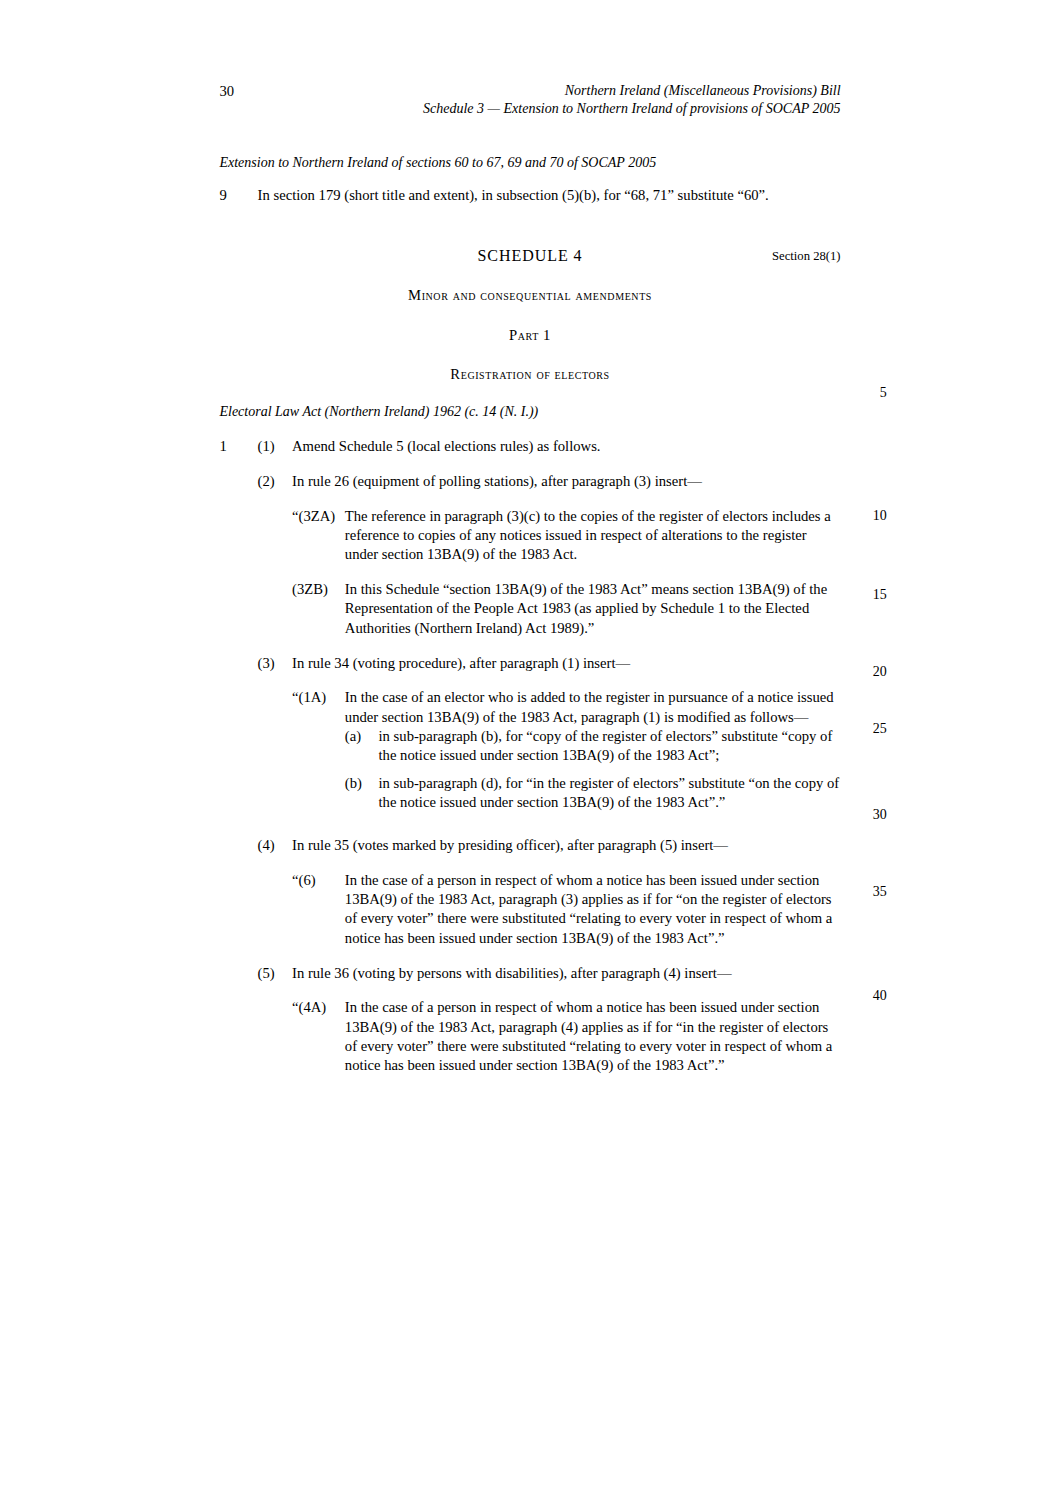5 10 15 20 25 30 35 40
30
Northern Ireland (Miscellaneous Provisions) Bill
Schedule 3 — Extension to Northern Ireland of provisions of SOCAP 2005
Extension to Northern Ireland of sections 60 to 67, 69 and 70 of SOCAP 2005
9
In section 179 (short title and extent), in subsection (5)(b), for “68, 71” substitute “60”.
Section 28(1)
SCHEDULE 4
Minor and consequential amendments
Part 1
Registration of electors
Electoral Law Act (Northern Ireland) 1962 (c. 14 (N. I.))
1
(1)
Amend Schedule 5 (local elections rules) as follows.
(2)
In rule 26 (equipment of polling stations), after paragraph (3) insert—
“(3ZA)
The reference in paragraph (3)(c) to the copies of the register of electors includes a reference to copies of any notices issued in respect of alterations to the register under section 13BA(9) of the 1983 Act.
(3ZB)
In this Schedule “section 13BA(9) of the 1983 Act” means section 13BA(9) of the Representation of the People Act 1983 (as applied by Schedule 1 to the Elected Authorities (Northern Ireland) Act 1989).”
(3)
In rule 34 (voting procedure), after paragraph (1) insert—
“(1A)
In the case of an elector who is added to the register in pursuance of a notice issued under section 13BA(9) of the 1983 Act, paragraph (1) is modified as follows—
(a)
in sub-paragraph (b), for “copy of the register of electors” substitute “copy of the notice issued under section 13BA(9) of the 1983 Act”;
(b)
in sub-paragraph (d), for “in the register of electors” substitute “on the copy of the notice issued under section 13BA(9) of the 1983 Act”.”
(4)
In rule 35 (votes marked by presiding officer), after paragraph (5) insert—
“(6)
In the case of a person in respect of whom a notice has been issued under section 13BA(9) of the 1983 Act, paragraph (3) applies as if for “on the register of electors of every voter” there were substituted “relating to every voter in respect of whom a notice has been issued under section 13BA(9) of the 1983 Act”.”
(5)
In rule 36 (voting by persons with disabilities), after paragraph (4) insert—
“(4A)
In the case of a person in respect of whom a notice has been issued under section 13BA(9) of the 1983 Act, paragraph (4) applies as if for “in the register of electors of every voter” there were substituted “relating to every voter in respect of whom a notice has been issued under section 13BA(9) of the 1983 Act”.”